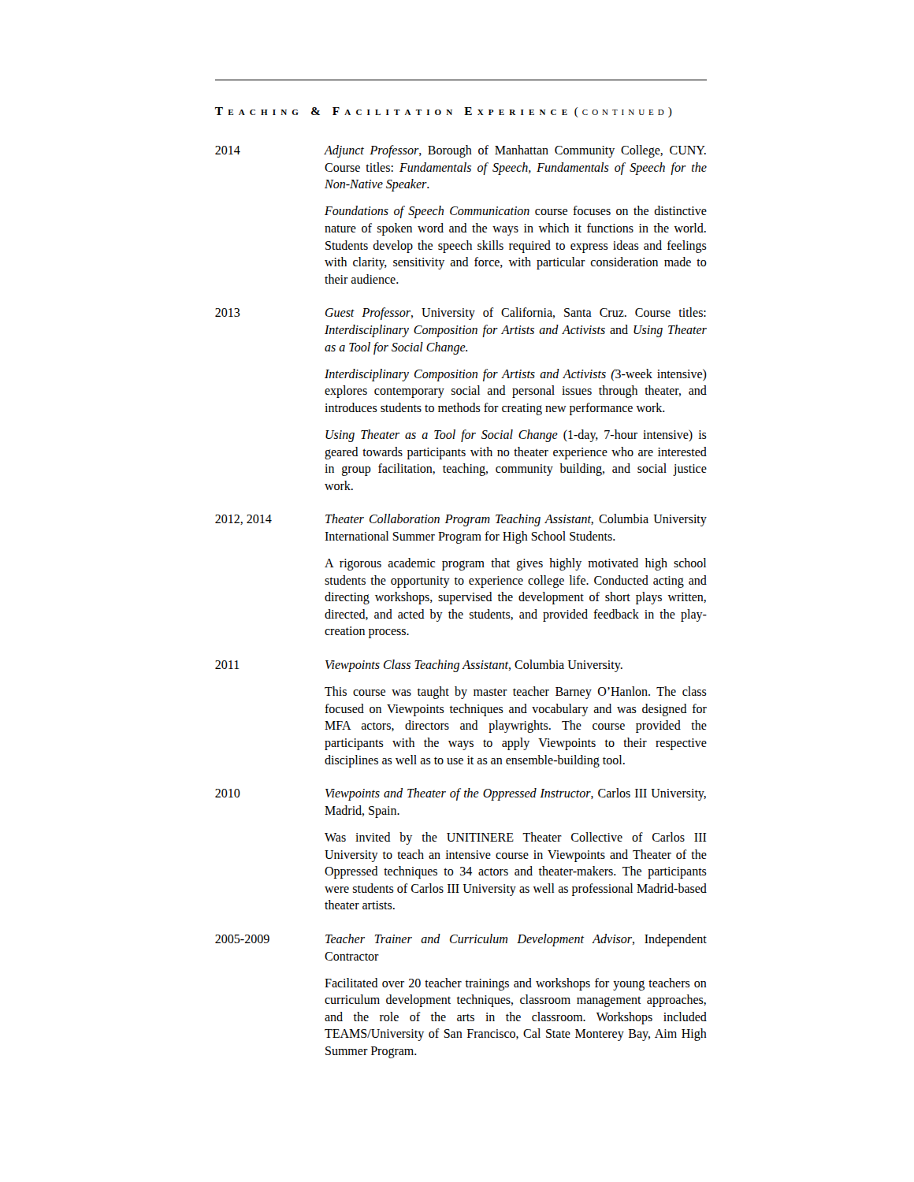T e a c h i n g & F a c i l i t a t i o n E x p e r i e n c e ( c o n t i n u e d )
2014
Adjunct Professor, Borough of Manhattan Community College, CUNY. Course titles: Fundamentals of Speech, Fundamentals of Speech for the Non-Native Speaker.
Foundations of Speech Communication course focuses on the distinctive nature of spoken word and the ways in which it functions in the world. Students develop the speech skills required to express ideas and feelings with clarity, sensitivity and force, with particular consideration made to their audience.
2013
Guest Professor, University of California, Santa Cruz. Course titles: Interdisciplinary Composition for Artists and Activists and Using Theater as a Tool for Social Change.
Interdisciplinary Composition for Artists and Activists (3-week intensive) explores contemporary social and personal issues through theater, and introduces students to methods for creating new performance work.
Using Theater as a Tool for Social Change (1-day, 7-hour intensive) is geared towards participants with no theater experience who are interested in group facilitation, teaching, community building, and social justice work.
2012, 2014
Theater Collaboration Program Teaching Assistant, Columbia University International Summer Program for High School Students.
A rigorous academic program that gives highly motivated high school students the opportunity to experience college life. Conducted acting and directing workshops, supervised the development of short plays written, directed, and acted by the students, and provided feedback in the play-creation process.
2011
Viewpoints Class Teaching Assistant, Columbia University.
This course was taught by master teacher Barney O’Hanlon. The class focused on Viewpoints techniques and vocabulary and was designed for MFA actors, directors and playwrights. The course provided the participants with the ways to apply Viewpoints to their respective disciplines as well as to use it as an ensemble-building tool.
2010
Viewpoints and Theater of the Oppressed Instructor, Carlos III University, Madrid, Spain.
Was invited by the UNITINERE Theater Collective of Carlos III University to teach an intensive course in Viewpoints and Theater of the Oppressed techniques to 34 actors and theater-makers. The participants were students of Carlos III University as well as professional Madrid-based theater artists.
2005-2009
Teacher Trainer and Curriculum Development Advisor, Independent Contractor
Facilitated over 20 teacher trainings and workshops for young teachers on curriculum development techniques, classroom management approaches, and the role of the arts in the classroom. Workshops included TEAMS/University of San Francisco, Cal State Monterey Bay, Aim High Summer Program.